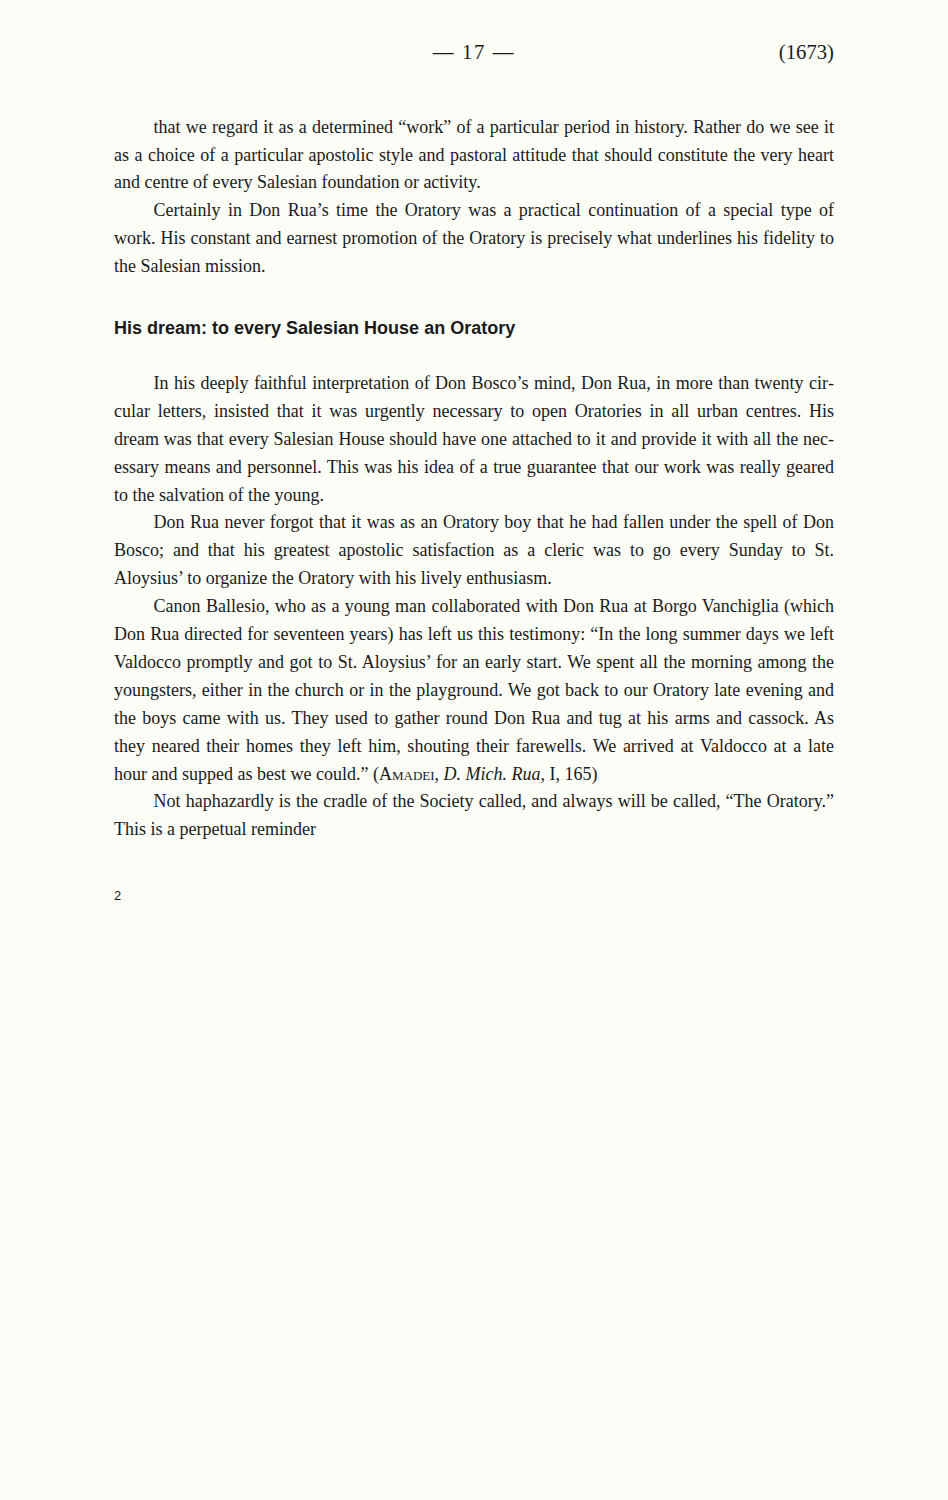— 17 — (1673)
that we regard it as a determined “work” of a particular period in history. Rather do we see it as a choice of a particular apostolic style and pastoral attitude that should constitute the very heart and centre of every Salesian foundation or activity.
Certainly in Don Rua’s time the Oratory was a practical continuation of a special type of work. His constant and earnest promotion of the Oratory is precisely what underlines his fidelity to the Salesian mission.
His dream: to every Salesian House an Oratory
In his deeply faithful interpretation of Don Bosco’s mind, Don Rua, in more than twenty circular letters, insisted that it was urgently necessary to open Oratories in all urban centres. His dream was that every Salesian House should have one attached to it and provide it with all the necessary means and personnel. This was his idea of a true guarantee that our work was really geared to the salvation of the young.
Don Rua never forgot that it was as an Oratory boy that he had fallen under the spell of Don Bosco; and that his greatest apostolic satisfaction as a cleric was to go every Sunday to St. Aloysius’ to organize the Oratory with his lively enthusiasm.
Canon Ballesio, who as a young man collaborated with Don Rua at Borgo Vanchiglia (which Don Rua directed for seventeen years) has left us this testimony: “In the long summer days we left Valdocco promptly and got to St. Aloysius’ for an early start. We spent all the morning among the youngsters, either in the church or in the playground. We got back to our Oratory late evening and the boys came with us. They used to gather round Don Rua and tug at his arms and cassock. As they neared their homes they left him, shouting their farewells. We arrived at Valdocco at a late hour and supped as best we could.” (Amadei, D. Mich. Rua, I, 165)
Not haphazardly is the cradle of the Society called, and always will be called, “The Oratory.” This is a perpetual reminder
2